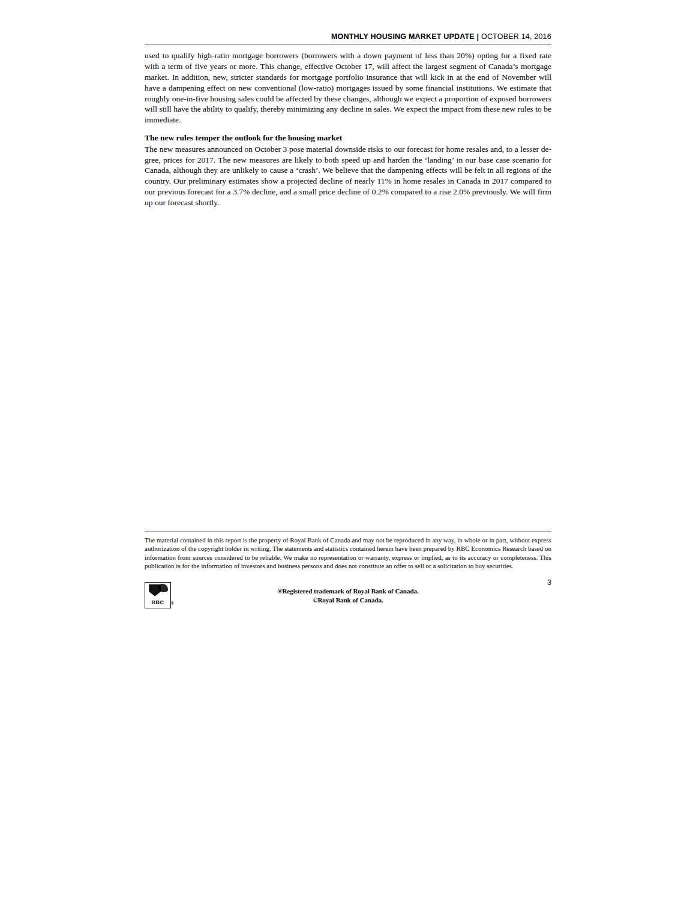MONTHLY HOUSING MARKET UPDATE | OCTOBER 14, 2016
used to qualify high-ratio mortgage borrowers (borrowers with a down payment of less than 20%) opting for a fixed rate with a term of five years or more. This change, effective October 17, will affect the largest segment of Canada’s mortgage market. In addition, new, stricter standards for mortgage portfolio insurance that will kick in at the end of November will have a dampening effect on new conventional (low-ratio) mortgages issued by some financial institutions. We estimate that roughly one-in-five housing sales could be affected by these changes, although we expect a proportion of exposed borrowers will still have the ability to qualify, thereby minimizing any decline in sales. We expect the impact from these new rules to be immediate.
The new rules temper the outlook for the housing market
The new measures announced on October 3 pose material downside risks to our forecast for home resales and, to a lesser degree, prices for 2017. The new measures are likely to both speed up and harden the ‘landing’ in our base case scenario for Canada, although they are unlikely to cause a ‘crash’. We believe that the dampening effects will be felt in all regions of the country. Our preliminary estimates show a projected decline of nearly 11% in home resales in Canada in 2017 compared to our previous forecast for a 3.7% decline, and a small price decline of 0.2% compared to a rise 2.0% previously. We will firm up our forecast shortly.
The material contained in this report is the property of Royal Bank of Canada and may not be reproduced in any way, in whole or in part, without express authorization of the copyright holder in writing. The statements and statistics contained herein have been prepared by RBC Economics Research based on information from sources considered to be reliable. We make no representation or warranty, express or implied, as to its accuracy or completeness. This publication is for the information of investors and business persons and does not constitute an offer to sell or a solicitation to buy securities.
RBC®
®Registered trademark of Royal Bank of Canada.
©Royal Bank of Canada.
3